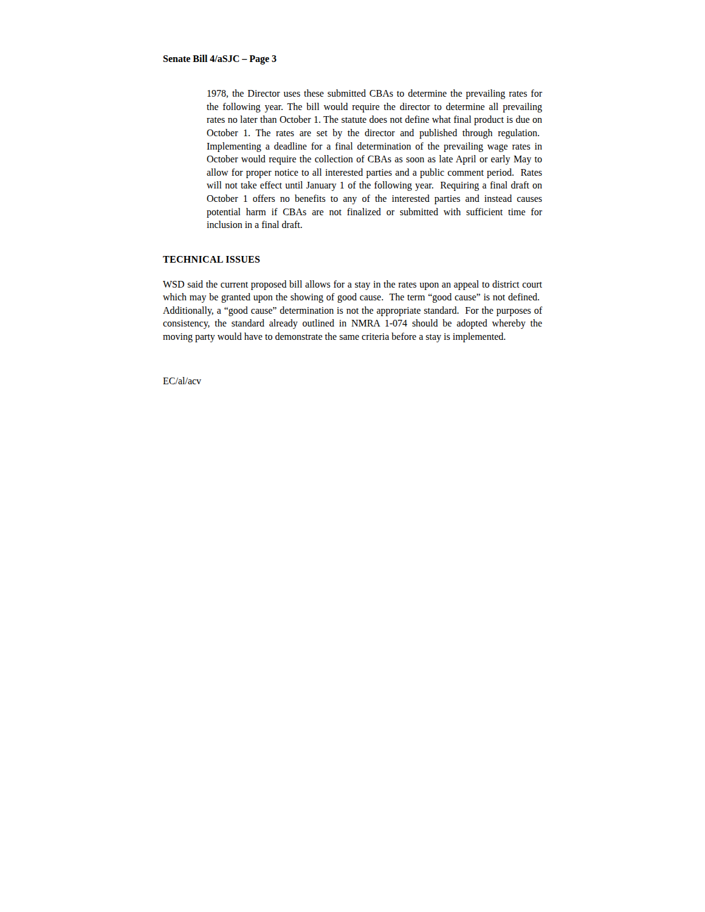Senate Bill 4/aSJC – Page 3
1978, the Director uses these submitted CBAs to determine the prevailing rates for the following year. The bill would require the director to determine all prevailing rates no later than October 1. The statute does not define what final product is due on October 1. The rates are set by the director and published through regulation. Implementing a deadline for a final determination of the prevailing wage rates in October would require the collection of CBAs as soon as late April or early May to allow for proper notice to all interested parties and a public comment period. Rates will not take effect until January 1 of the following year. Requiring a final draft on October 1 offers no benefits to any of the interested parties and instead causes potential harm if CBAs are not finalized or submitted with sufficient time for inclusion in a final draft.
TECHNICAL ISSUES
WSD said the current proposed bill allows for a stay in the rates upon an appeal to district court which may be granted upon the showing of good cause. The term “good cause” is not defined. Additionally, a “good cause” determination is not the appropriate standard. For the purposes of consistency, the standard already outlined in NMRA 1-074 should be adopted whereby the moving party would have to demonstrate the same criteria before a stay is implemented.
EC/al/acv